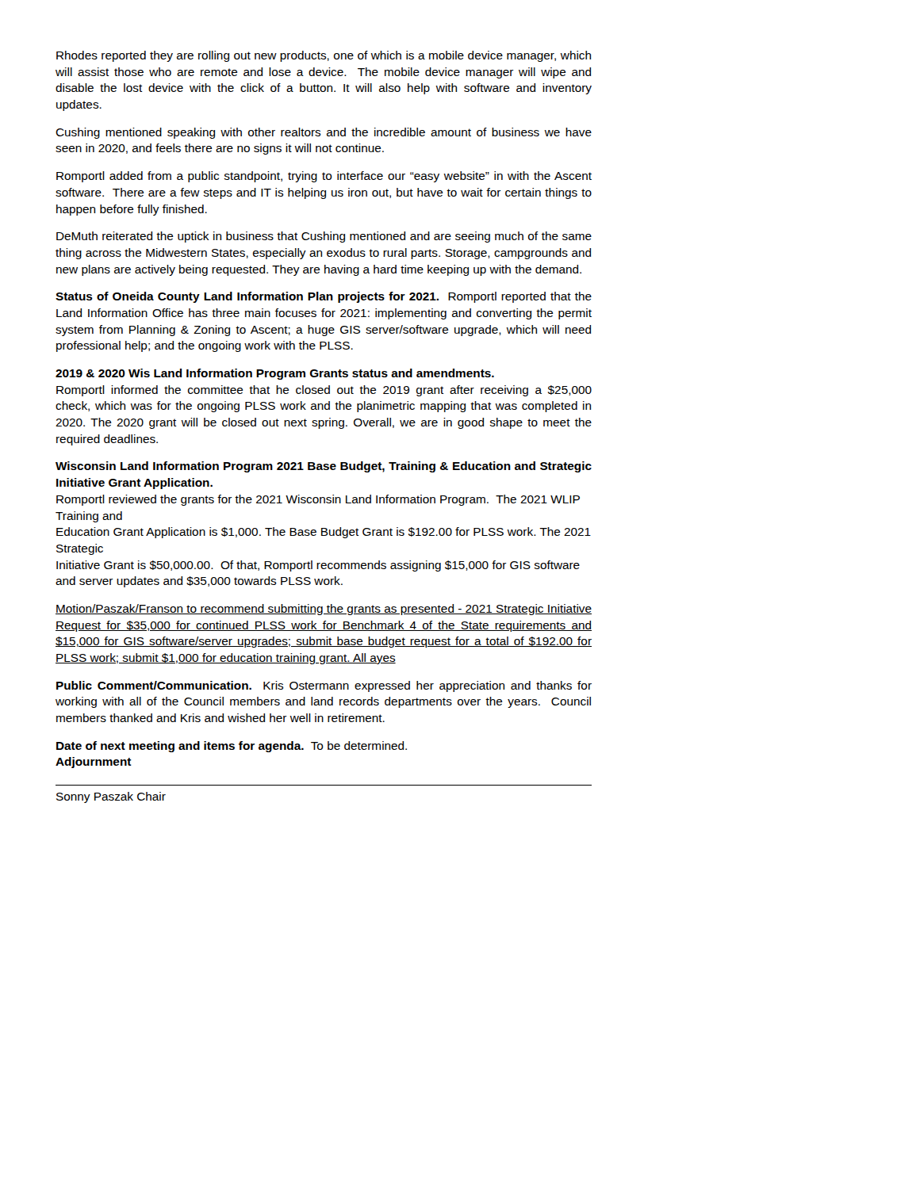Rhodes reported they are rolling out new products, one of which is a mobile device manager, which will assist those who are remote and lose a device. The mobile device manager will wipe and disable the lost device with the click of a button. It will also help with software and inventory updates.
Cushing mentioned speaking with other realtors and the incredible amount of business we have seen in 2020, and feels there are no signs it will not continue.
Romportl added from a public standpoint, trying to interface our “easy website” in with the Ascent software. There are a few steps and IT is helping us iron out, but have to wait for certain things to happen before fully finished.
DeMuth reiterated the uptick in business that Cushing mentioned and are seeing much of the same thing across the Midwestern States, especially an exodus to rural parts. Storage, campgrounds and new plans are actively being requested. They are having a hard time keeping up with the demand.
Status of Oneida County Land Information Plan projects for 2021. Romportl reported that the Land Information Office has three main focuses for 2021: implementing and converting the permit system from Planning & Zoning to Ascent; a huge GIS server/software upgrade, which will need professional help; and the ongoing work with the PLSS.
2019 & 2020 Wis Land Information Program Grants status and amendments.
Romportl informed the committee that he closed out the 2019 grant after receiving a $25,000 check, which was for the ongoing PLSS work and the planimetric mapping that was completed in 2020. The 2020 grant will be closed out next spring. Overall, we are in good shape to meet the required deadlines.
Wisconsin Land Information Program 2021 Base Budget, Training & Education and Strategic Initiative Grant Application.
Romportl reviewed the grants for the 2021 Wisconsin Land Information Program. The 2021 WLIP Training and
Education Grant Application is $1,000. The Base Budget Grant is $192.00 for PLSS work. The 2021 Strategic
Initiative Grant is $50,000.00. Of that, Romportl recommends assigning $15,000 for GIS software and server updates and $35,000 towards PLSS work.
Motion/Paszak/Franson to recommend submitting the grants as presented - 2021 Strategic Initiative Request for $35,000 for continued PLSS work for Benchmark 4 of the State requirements and $15,000 for GIS software/server upgrades; submit base budget request for a total of $192.00 for PLSS work; submit $1,000 for education training grant. All ayes
Public Comment/Communication. Kris Ostermann expressed her appreciation and thanks for working with all of the Council members and land records departments over the years. Council members thanked and Kris and wished her well in retirement.
Date of next meeting and items for agenda. To be determined.
Adjournment
Sonny Paszak Chair